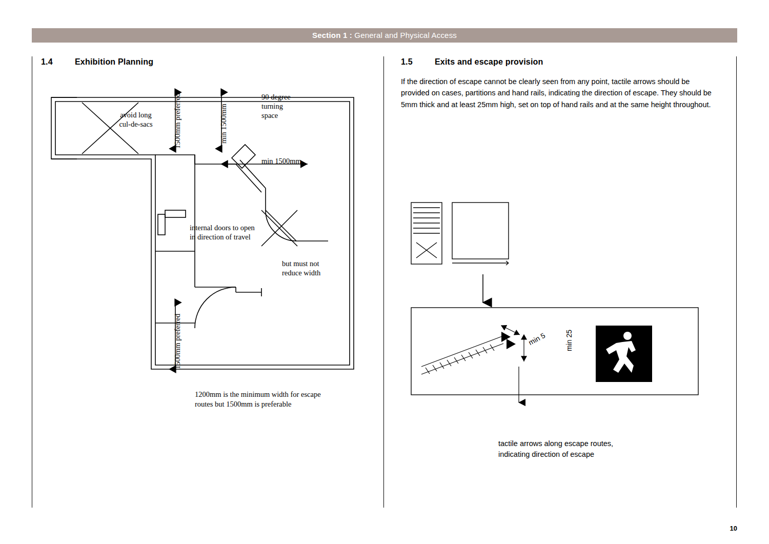Section 1 : General and Physical Access
1.4 Exhibition Planning
avoid long
cul-de-sacs 1500mm preferred min 1500mm 90 degree
turning
space min 1500mm internal doors to open
in direction of travel but must not
reduce width 1500mm preferred
1200mm is the minimum width for escape
routes but 1500mm is preferable
1.5 Exits and escape provision
If the direction of escape cannot be clearly seen from any point, tactile arrows should be provided on cases, partitions and hand rails, indicating the direction of escape. They should be 5mm thick and at least 25mm high, set on top of hand rails and at the same height throughout.
min 5 min 25
tactile arrows along escape routes,
indicating direction of escape
10